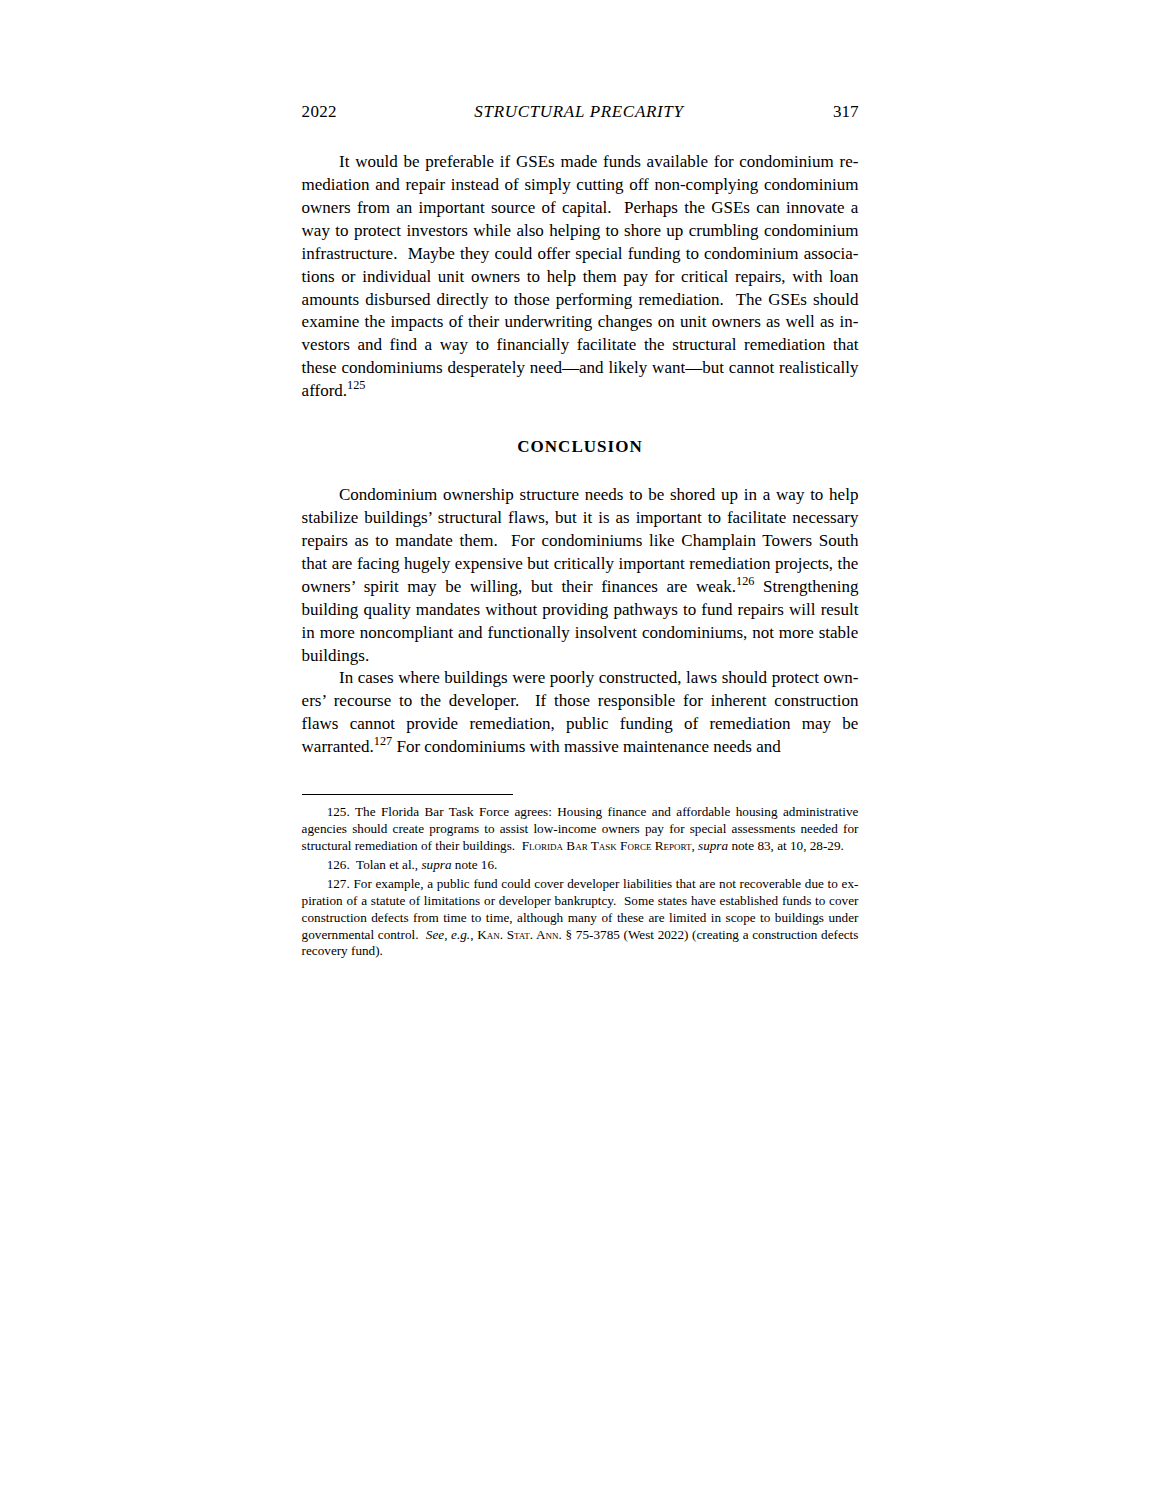2022 STRUCTURAL PRECARITY 317
It would be preferable if GSEs made funds available for condominium remediation and repair instead of simply cutting off non-complying condominium owners from an important source of capital. Perhaps the GSEs can innovate a way to protect investors while also helping to shore up crumbling condominium infrastructure. Maybe they could offer special funding to condominium associations or individual unit owners to help them pay for critical repairs, with loan amounts disbursed directly to those performing remediation. The GSEs should examine the impacts of their underwriting changes on unit owners as well as investors and find a way to financially facilitate the structural remediation that these condominiums desperately need—and likely want—but cannot realistically afford.125
CONCLUSION
Condominium ownership structure needs to be shored up in a way to help stabilize buildings’ structural flaws, but it is as important to facilitate necessary repairs as to mandate them. For condominiums like Champlain Towers South that are facing hugely expensive but critically important remediation projects, the owners’ spirit may be willing, but their finances are weak.126 Strengthening building quality mandates without providing pathways to fund repairs will result in more noncompliant and functionally insolvent condominiums, not more stable buildings.
In cases where buildings were poorly constructed, laws should protect owners’ recourse to the developer. If those responsible for inherent construction flaws cannot provide remediation, public funding of remediation may be warranted.127 For condominiums with massive maintenance needs and
125. The Florida Bar Task Force agrees: Housing finance and affordable housing administrative agencies should create programs to assist low-income owners pay for special assessments needed for structural remediation of their buildings. Florida Bar Task Force Report, supra note 83, at 10, 28-29.
126. Tolan et al., supra note 16.
127. For example, a public fund could cover developer liabilities that are not recoverable due to expiration of a statute of limitations or developer bankruptcy. Some states have established funds to cover construction defects from time to time, although many of these are limited in scope to buildings under governmental control. See, e.g., Kan. Stat. Ann. § 75-3785 (West 2022) (creating a construction defects recovery fund).